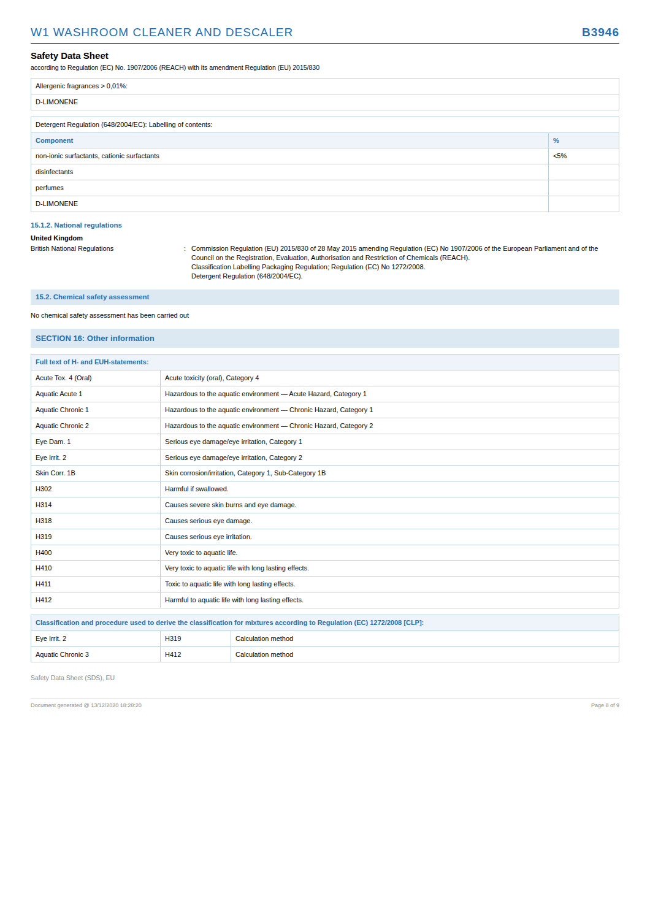W1 WASHROOM CLEANER AND DESCALER B3946
Safety Data Sheet
according to Regulation (EC) No. 1907/2006 (REACH) with its amendment Regulation (EU) 2015/830
| Allergenic fragrances > 0,01%: |
| D-LIMONENE |
| Detergent Regulation (648/2004/EC): Labelling of contents: |
| Component | % |
| non-ionic surfactants, cationic surfactants | <5% |
| disinfectants | |
| perfumes | |
| D-LIMONENE | |
15.1.2. National regulations
United Kingdom
British National Regulations
:
Commission Regulation (EU) 2015/830 of 28 May 2015 amending Regulation (EC) No 1907/2006 of the European Parliament and of the Council on the Registration, Evaluation, Authorisation and Restriction of Chemicals (REACH).
Classification Labelling Packaging Regulation; Regulation (EC) No 1272/2008.
Detergent Regulation (648/2004/EC).
15.2. Chemical safety assessment
No chemical safety assessment has been carried out
SECTION 16: Other information
| Full text of H- and EUH-statements: |
| Acute Tox. 4 (Oral) | Acute toxicity (oral), Category 4 |
| Aquatic Acute 1 | Hazardous to the aquatic environment — Acute Hazard, Category 1 |
| Aquatic Chronic 1 | Hazardous to the aquatic environment — Chronic Hazard, Category 1 |
| Aquatic Chronic 2 | Hazardous to the aquatic environment — Chronic Hazard, Category 2 |
| Eye Dam. 1 | Serious eye damage/eye irritation, Category 1 |
| Eye Irrit. 2 | Serious eye damage/eye irritation, Category 2 |
| Skin Corr. 1B | Skin corrosion/irritation, Category 1, Sub-Category 1B |
| H302 | Harmful if swallowed. |
| H314 | Causes severe skin burns and eye damage. |
| H318 | Causes serious eye damage. |
| H319 | Causes serious eye irritation. |
| H400 | Very toxic to aquatic life. |
| H410 | Very toxic to aquatic life with long lasting effects. |
| H411 | Toxic to aquatic life with long lasting effects. |
| H412 | Harmful to aquatic life with long lasting effects. |
| Classification and procedure used to derive the classification for mixtures according to Regulation (EC) 1272/2008 [CLP]: |
| Eye Irrit. 2 | H319 | Calculation method |
| Aquatic Chronic 3 | H412 | Calculation method |
Safety Data Sheet (SDS), EU
Document generated @ 13/12/2020 18:28:20 Page 8 of 9